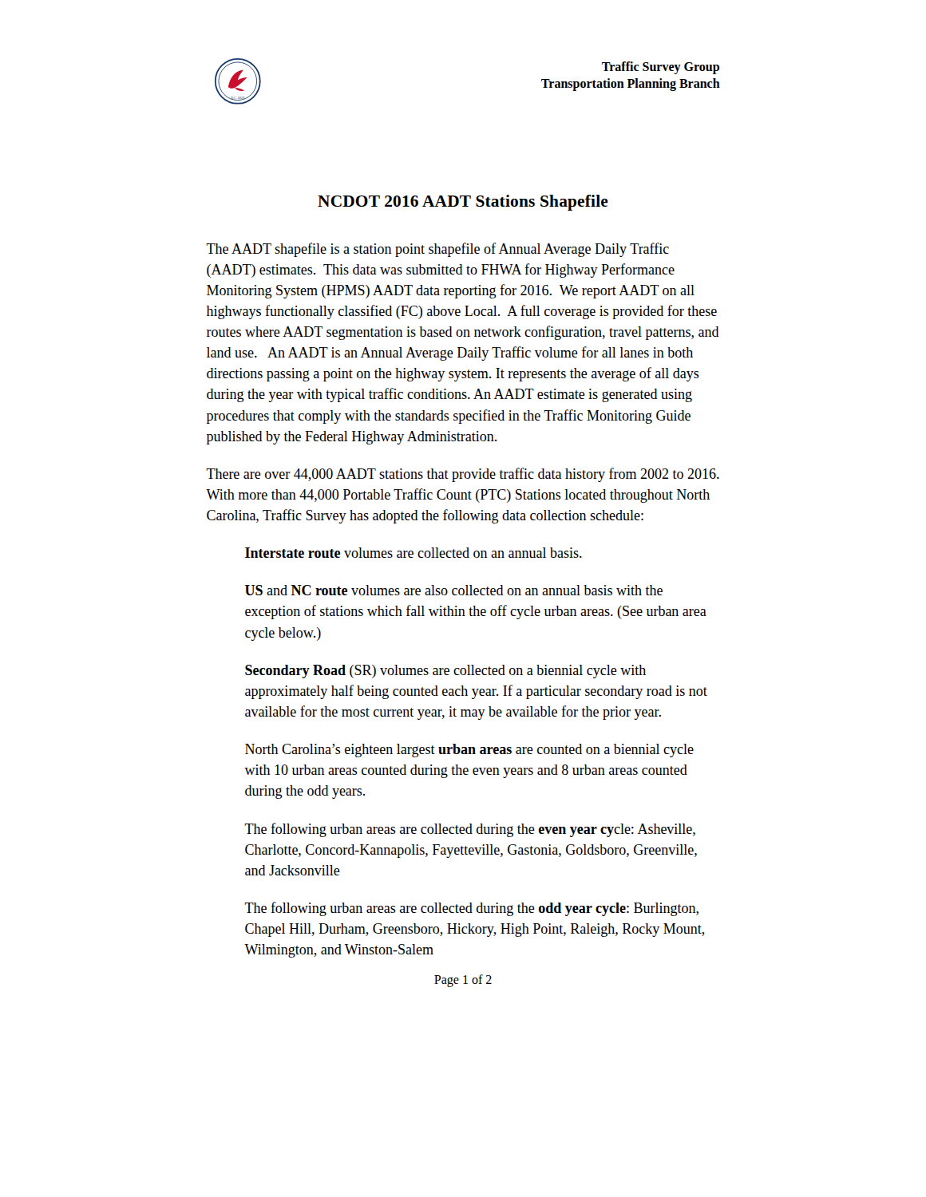N.C. DOT
Traffic Survey Group
Transportation Planning Branch
NCDOT 2016 AADT Stations Shapefile
The AADT shapefile is a station point shapefile of Annual Average Daily Traffic (AADT) estimates. This data was submitted to FHWA for Highway Performance Monitoring System (HPMS) AADT data reporting for 2016. We report AADT on all highways functionally classified (FC) above Local. A full coverage is provided for these routes where AADT segmentation is based on network configuration, travel patterns, and land use. An AADT is an Annual Average Daily Traffic volume for all lanes in both directions passing a point on the highway system. It represents the average of all days during the year with typical traffic conditions. An AADT estimate is generated using procedures that comply with the standards specified in the Traffic Monitoring Guide published by the Federal Highway Administration.
There are over 44,000 AADT stations that provide traffic data history from 2002 to 2016. With more than 44,000 Portable Traffic Count (PTC) Stations located throughout North Carolina, Traffic Survey has adopted the following data collection schedule:
Interstate route volumes are collected on an annual basis.
US and NC route volumes are also collected on an annual basis with the exception of stations which fall within the off cycle urban areas. (See urban area cycle below.)
Secondary Road (SR) volumes are collected on a biennial cycle with approximately half being counted each year. If a particular secondary road is not available for the most current year, it may be available for the prior year.
North Carolina’s eighteen largest urban areas are counted on a biennial cycle with 10 urban areas counted during the even years and 8 urban areas counted during the odd years.
The following urban areas are collected during the even year cycle: Asheville, Charlotte, Concord-Kannapolis, Fayetteville, Gastonia, Goldsboro, Greenville, and Jacksonville
The following urban areas are collected during the odd year cycle: Burlington, Chapel Hill, Durham, Greensboro, Hickory, High Point, Raleigh, Rocky Mount, Wilmington, and Winston-Salem
Page 1 of 2